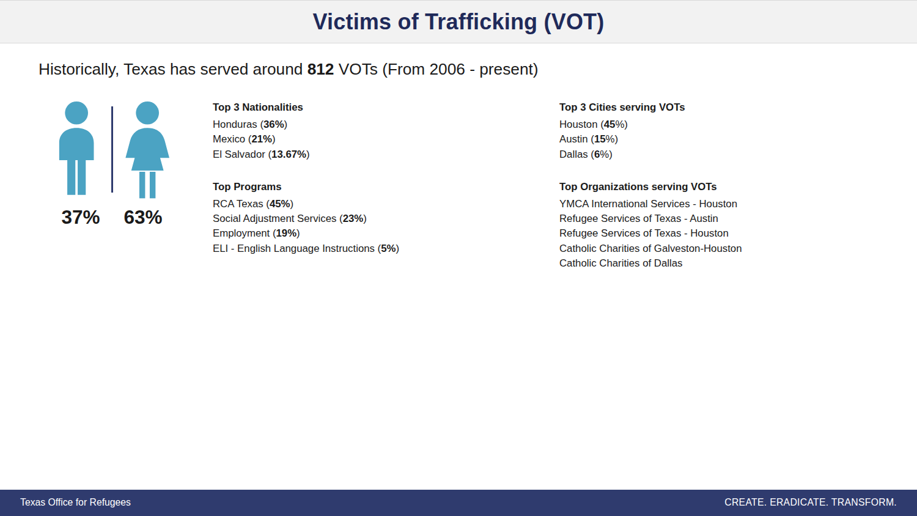Victims of Trafficking (VOT)
Historically, Texas has served around 812 VOTs (From 2006 - present)
37% 63%
Top 3 Nationalities
Honduras (36%)
Mexico (21%)
El Salvador (13.67%)
Top 3 Cities serving VOTs
Houston (45%)
Austin (15%)
Dallas (6%)
Top Programs
RCA Texas (45%)
Social Adjustment Services (23%)
Employment (19%)
ELI - English Language Instructions (5%)
Top Organizations serving VOTs
YMCA International Services - Houston
Refugee Services of Texas - Austin
Refugee Services of Texas - Houston
Catholic Charities of Galveston-Houston
Catholic Charities of Dallas
Texas Office for Refugees
CREATE. ERADICATE. TRANSFORM.